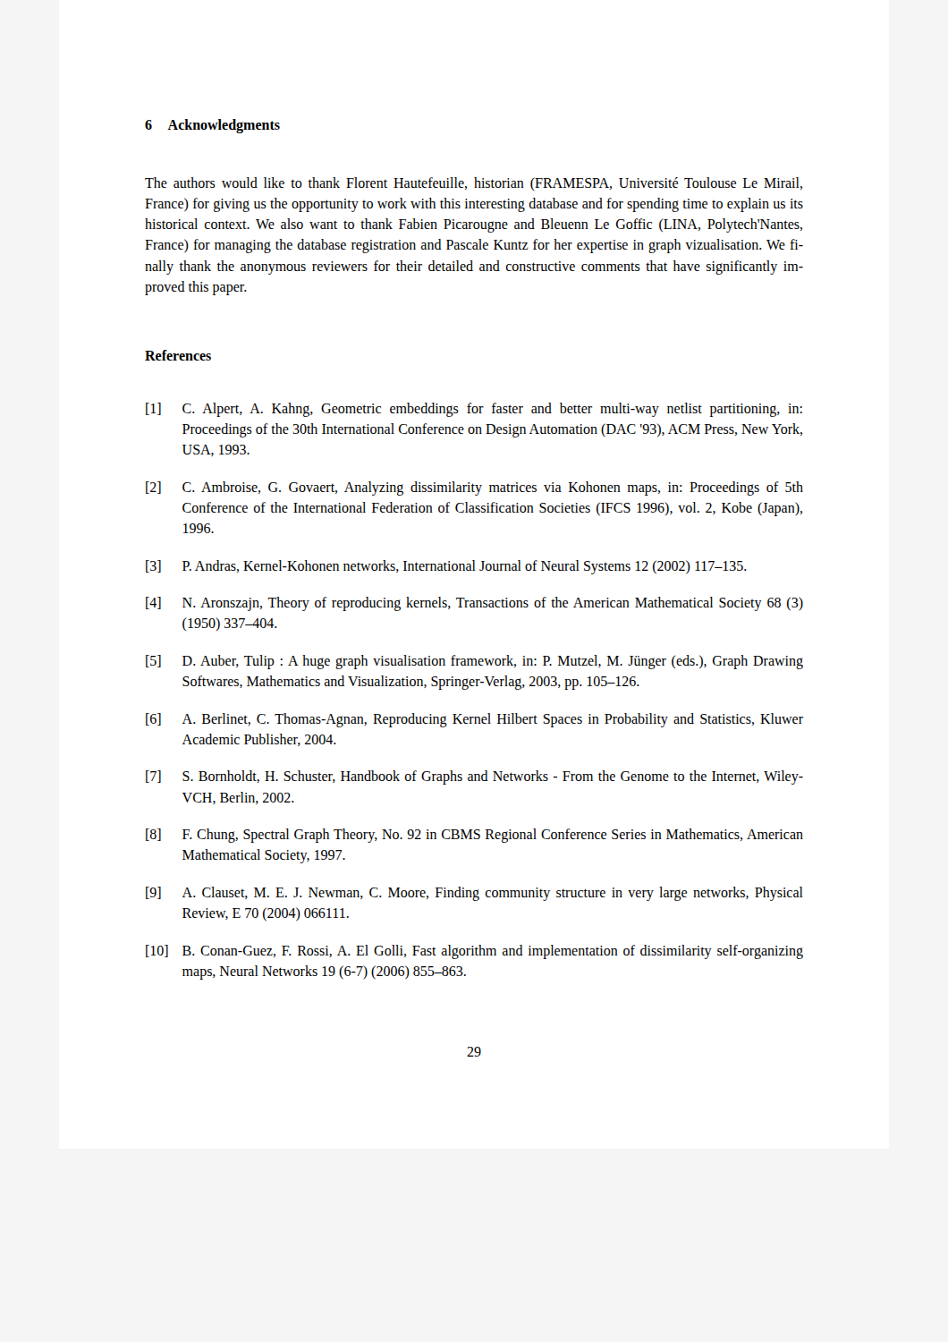6 Acknowledgments
The authors would like to thank Florent Hautefeuille, historian (FRAMESPA, Université Toulouse Le Mirail, France) for giving us the opportunity to work with this interesting database and for spending time to explain us its historical context. We also want to thank Fabien Picarougne and Bleuenn Le Goffic (LINA, Polytech'Nantes, France) for managing the database registration and Pascale Kuntz for her expertise in graph vizualisation. We finally thank the anonymous reviewers for their detailed and constructive comments that have significantly improved this paper.
References
[1] C. Alpert, A. Kahng, Geometric embeddings for faster and better multi-way netlist partitioning, in: Proceedings of the 30th International Conference on Design Automation (DAC '93), ACM Press, New York, USA, 1993.
[2] C. Ambroise, G. Govaert, Analyzing dissimilarity matrices via Kohonen maps, in: Proceedings of 5th Conference of the International Federation of Classification Societies (IFCS 1996), vol. 2, Kobe (Japan), 1996.
[3] P. Andras, Kernel-Kohonen networks, International Journal of Neural Systems 12 (2002) 117–135.
[4] N. Aronszajn, Theory of reproducing kernels, Transactions of the American Mathematical Society 68 (3) (1950) 337–404.
[5] D. Auber, Tulip : A huge graph visualisation framework, in: P. Mutzel, M. Jünger (eds.), Graph Drawing Softwares, Mathematics and Visualization, Springer-Verlag, 2003, pp. 105–126.
[6] A. Berlinet, C. Thomas-Agnan, Reproducing Kernel Hilbert Spaces in Probability and Statistics, Kluwer Academic Publisher, 2004.
[7] S. Bornholdt, H. Schuster, Handbook of Graphs and Networks - From the Genome to the Internet, Wiley-VCH, Berlin, 2002.
[8] F. Chung, Spectral Graph Theory, No. 92 in CBMS Regional Conference Series in Mathematics, American Mathematical Society, 1997.
[9] A. Clauset, M. E. J. Newman, C. Moore, Finding community structure in very large networks, Physical Review, E 70 (2004) 066111.
[10] B. Conan-Guez, F. Rossi, A. El Golli, Fast algorithm and implementation of dissimilarity self-organizing maps, Neural Networks 19 (6-7) (2006) 855–863.
29